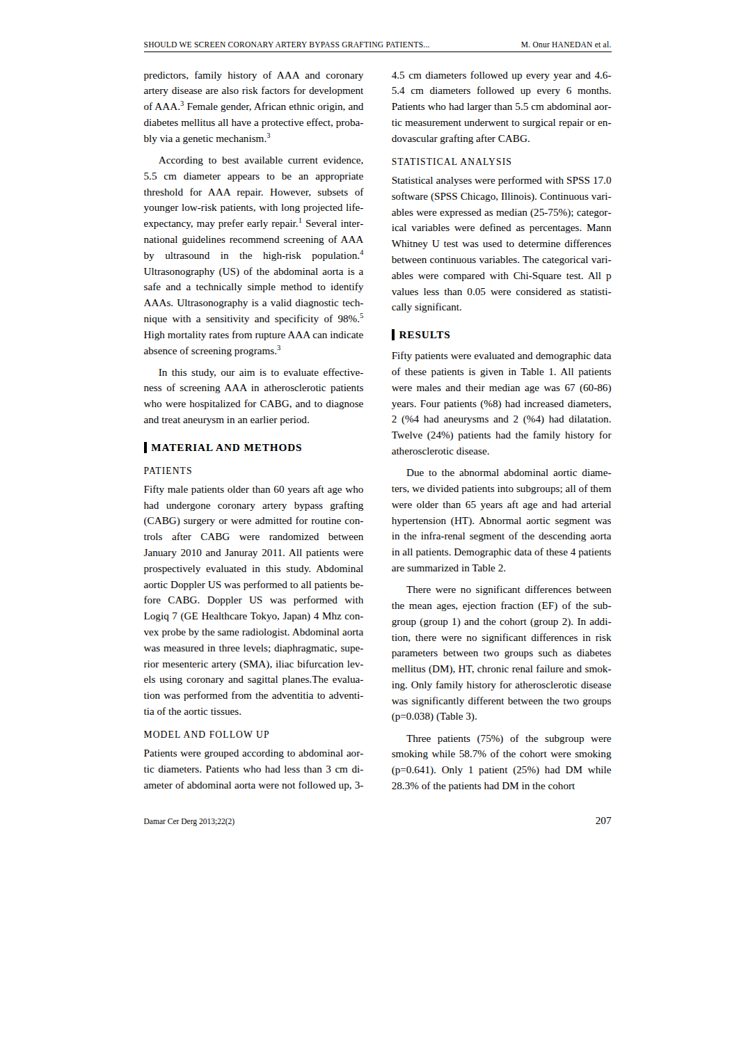Should we screen coronary artery bypass grafting patients... M. Onur HANEDAN et al.
predictors, family history of AAA and coronary artery disease are also risk factors for development of AAA.3 Female gender, African ethnic origin, and diabetes mellitus all have a protective effect, probably via a genetic mechanism.3
According to best available current evidence, 5.5 cm diameter appears to be an appropriate threshold for AAA repair. However, subsets of younger low-risk patients, with long projected life-expectancy, may prefer early repair.1 Several international guidelines recommend screening of AAA by ultrasound in the high-risk population.4 Ultrasonography (US) of the abdominal aorta is a safe and a technically simple method to identify AAAs. Ultrasonography is a valid diagnostic technique with a sensitivity and specificity of 98%.5 High mortality rates from rupture AAA can indicate absence of screening programs.3
In this study, our aim is to evaluate effectiveness of screening AAA in atherosclerotic patients who were hospitalized for CABG, and to diagnose and treat aneurysm in an earlier period.
Material and Methods
Patients
Fifty male patients older than 60 years aft age who had undergone coronary artery bypass grafting (CABG) surgery or were admitted for routine controls after CABG were randomized between January 2010 and Januray 2011. All patients were prospectively evaluated in this study. Abdominal aortic Doppler US was performed to all patients before CABG. Doppler US was performed with Logiq 7 (GE Healthcare Tokyo, Japan) 4 Mhz convex probe by the same radiologist. Abdominal aorta was measured in three levels; diaphragmatic, superior mesenteric artery (SMA), iliac bifurcation levels using coronary and sagittal planes.The evaluation was performed from the adventitia to adventitia of the aortic tissues.
Model and Follow Up
Patients were grouped according to abdominal aortic diameters. Patients who had less than 3 cm diameter of abdominal aorta were not followed up, 3-4.5 cm diameters followed up every year and 4.6-5.4 cm diameters followed up every 6 months. Patients who had larger than 5.5 cm abdominal aortic measurement underwent to surgical repair or endovascular grafting after CABG.
Statistical Analysis
Statistical analyses were performed with SPSS 17.0 software (SPSS Chicago, Illinois). Continuous variables were expressed as median (25-75%); categorical variables were defined as percentages. Mann Whitney U test was used to determine differences between continuous variables. The categorical variables were compared with Chi-Square test. All p values less than 0.05 were considered as statistically significant.
Results
Fifty patients were evaluated and demographic data of these patients is given in Table 1. All patients were males and their median age was 67 (60-86) years. Four patients (%8) had increased diameters, 2 (%4 had aneurysms and 2 (%4) had dilatation. Twelve (24%) patients had the family history for atherosclerotic disease.
Due to the abnormal abdominal aortic diameters, we divided patients into subgroups; all of them were older than 65 years aft age and had arterial hypertension (HT). Abnormal aortic segment was in the infra-renal segment of the descending aorta in all patients. Demographic data of these 4 patients are summarized in Table 2.
There were no significant differences between the mean ages, ejection fraction (EF) of the subgroup (group 1) and the cohort (group 2). In addition, there were no significant differences in risk parameters between two groups such as diabetes mellitus (DM), HT, chronic renal failure and smoking. Only family history for atherosclerotic disease was significantly different between the two groups (p=0.038) (Table 3).
Three patients (75%) of the subgroup were smoking while 58.7% of the cohort were smoking (p=0.641). Only 1 patient (25%) had DM while 28.3% of the patients had DM in the cohort
Damar Cer Derg 2013;22(2) 207